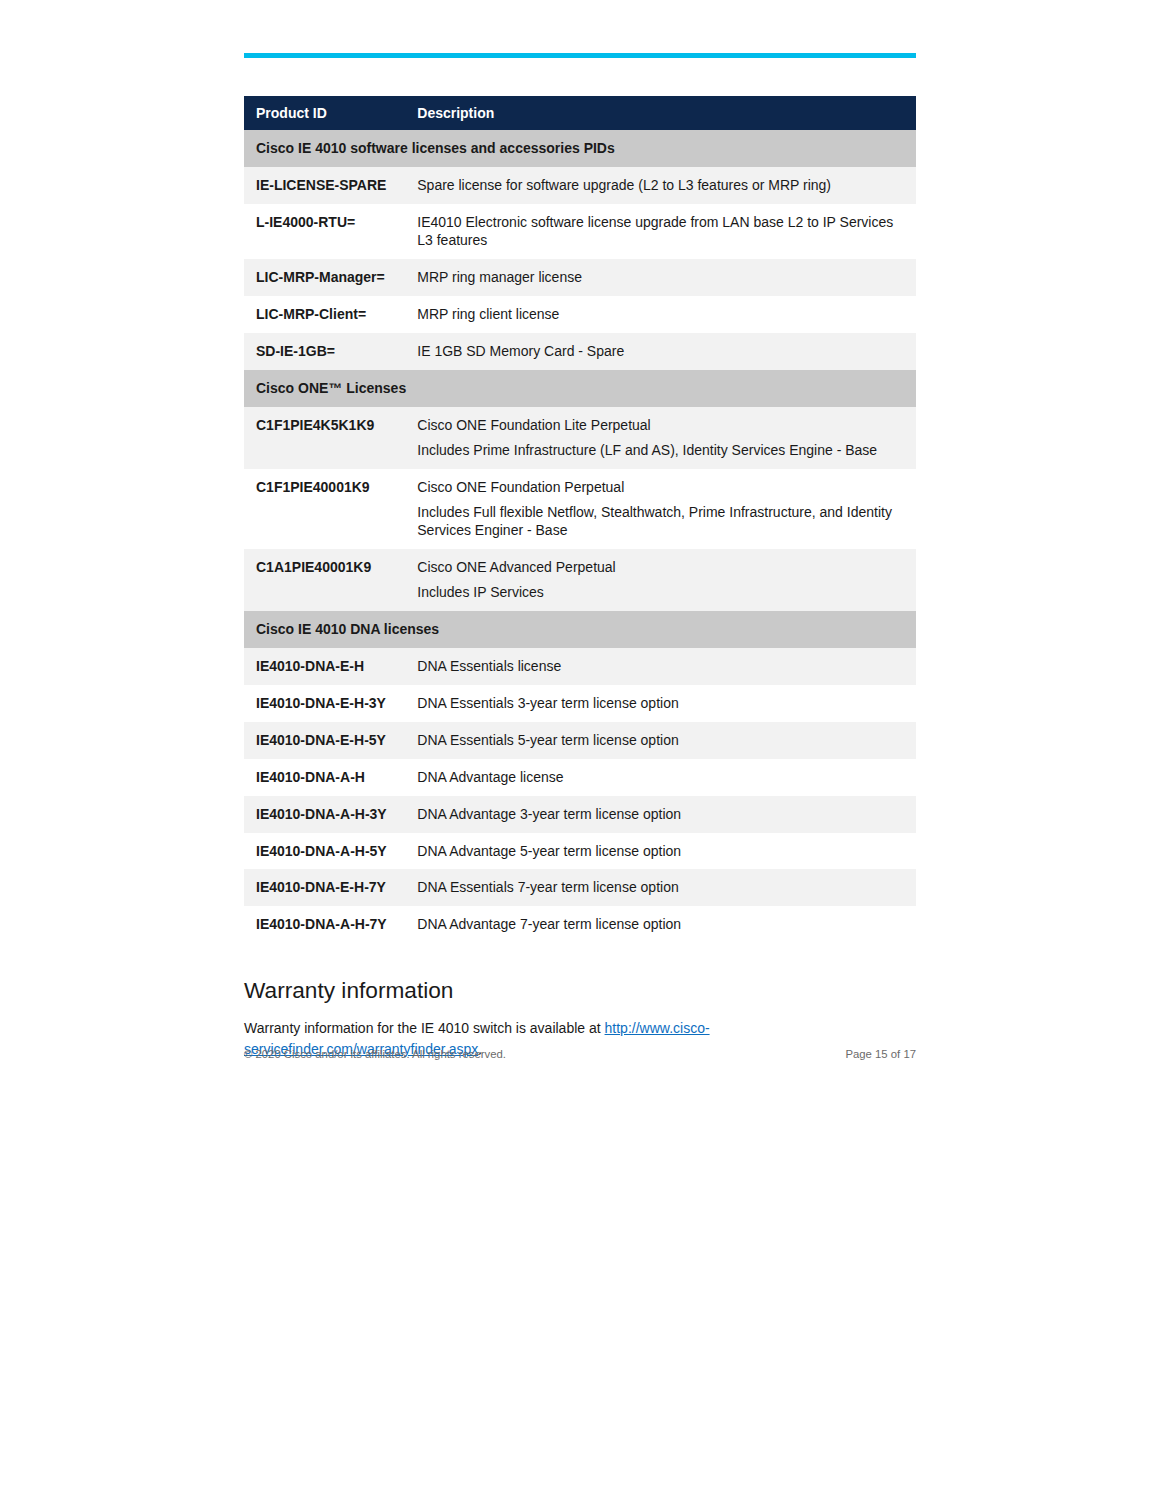| Product ID | Description |
| --- | --- |
| Cisco IE 4010 software licenses and accessories PIDs |
| IE-LICENSE-SPARE | Spare license for software upgrade (L2 to L3 features or MRP ring) |
| L-IE4000-RTU= | IE4010 Electronic software license upgrade from LAN base L2 to IP Services L3 features |
| LIC-MRP-Manager= | MRP ring manager license |
| LIC-MRP-Client= | MRP ring client license |
| SD-IE-1GB= | IE 1GB SD Memory Card - Spare |
| Cisco ONE™ Licenses |
| C1F1PIE4K5K1K9 | Cisco ONE Foundation Lite Perpetual Includes Prime Infrastructure (LF and AS), Identity Services Engine - Base |
| C1F1PIE40001K9 | Cisco ONE Foundation Perpetual Includes Full flexible Netflow, Stealthwatch, Prime Infrastructure, and Identity Services Enginer - Base |
| C1A1PIE40001K9 | Cisco ONE Advanced Perpetual Includes IP Services |
| Cisco IE 4010 DNA licenses |
| IE4010-DNA-E-H | DNA Essentials license |
| IE4010-DNA-E-H-3Y | DNA Essentials 3-year term license option |
| IE4010-DNA-E-H-5Y | DNA Essentials 5-year term license option |
| IE4010-DNA-A-H | DNA Advantage license |
| IE4010-DNA-A-H-3Y | DNA Advantage 3-year term license option |
| IE4010-DNA-A-H-5Y | DNA Advantage 5-year term license option |
| IE4010-DNA-E-H-7Y | DNA Essentials 7-year term license option |
| IE4010-DNA-A-H-7Y | DNA Advantage 7-year term license option |
Warranty information
Warranty information for the IE 4010 switch is available at http://www.cisco-servicefinder.com/warrantyfinder.aspx.
© 2020 Cisco and/or its affiliates. All rights reserved. Page 15 of 17